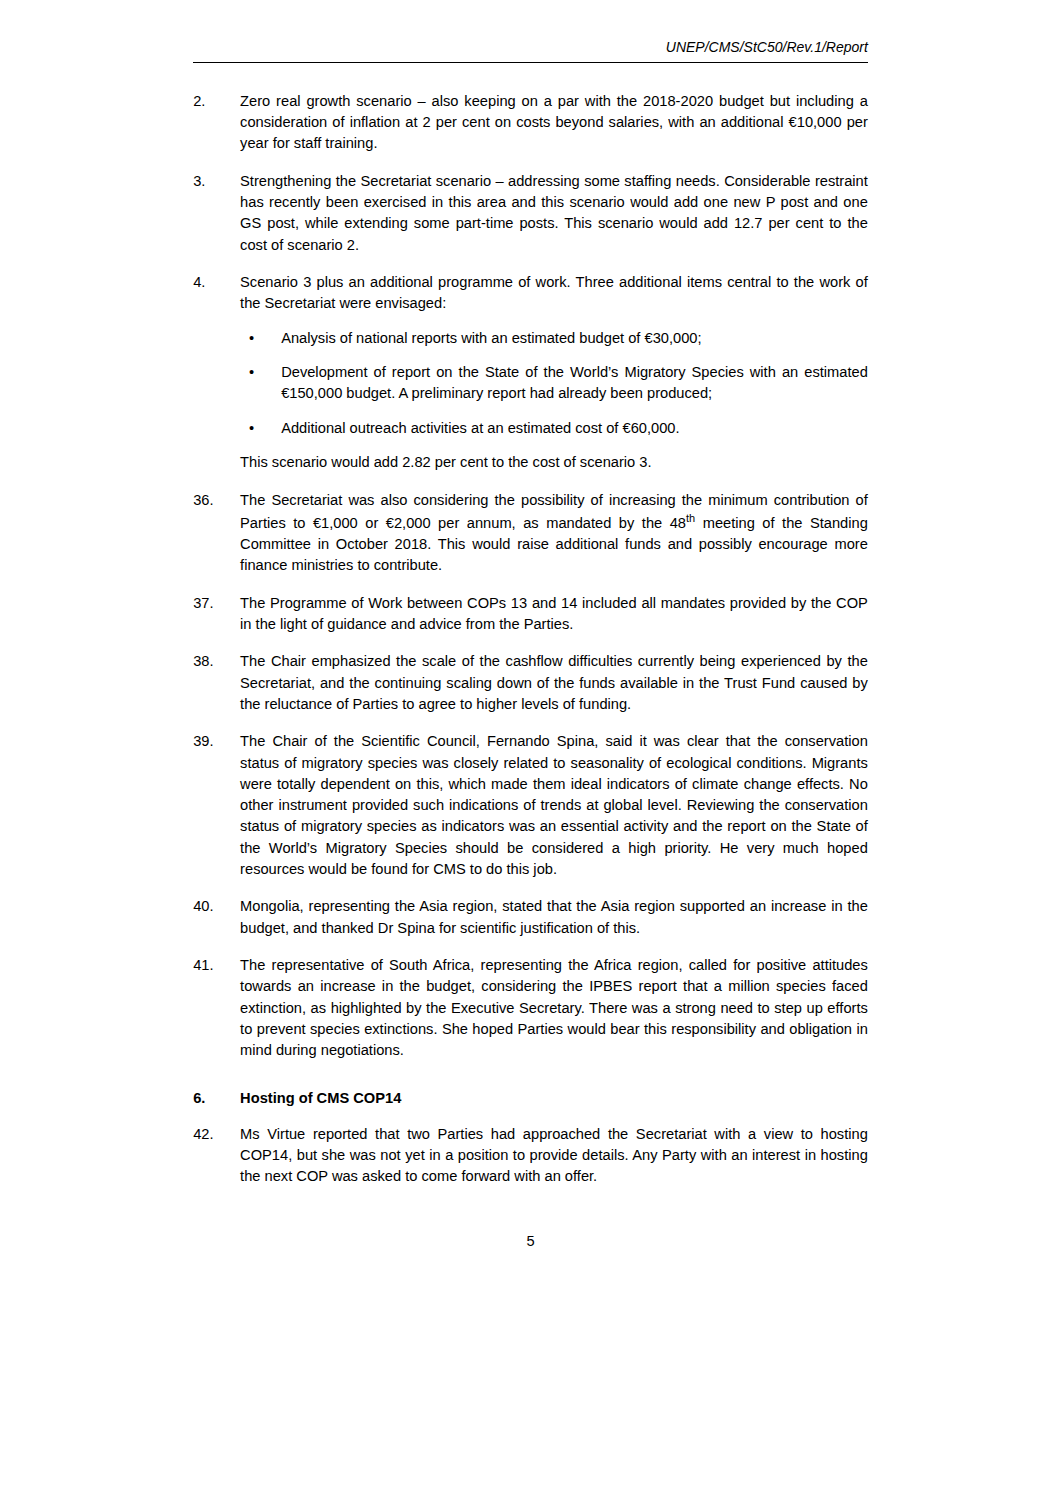UNEP/CMS/StC50/Rev.1/Report
2. Zero real growth scenario – also keeping on a par with the 2018-2020 budget but including a consideration of inflation at 2 per cent on costs beyond salaries, with an additional €10,000 per year for staff training.
3. Strengthening the Secretariat scenario – addressing some staffing needs. Considerable restraint has recently been exercised in this area and this scenario would add one new P post and one GS post, while extending some part-time posts. This scenario would add 12.7 per cent to the cost of scenario 2.
4. Scenario 3 plus an additional programme of work. Three additional items central to the work of the Secretariat were envisaged:
Analysis of national reports with an estimated budget of €30,000;
Development of report on the State of the World’s Migratory Species with an estimated €150,000 budget. A preliminary report had already been produced;
Additional outreach activities at an estimated cost of €60,000.
This scenario would add 2.82 per cent to the cost of scenario 3.
36. The Secretariat was also considering the possibility of increasing the minimum contribution of Parties to €1,000 or €2,000 per annum, as mandated by the 48th meeting of the Standing Committee in October 2018. This would raise additional funds and possibly encourage more finance ministries to contribute.
37. The Programme of Work between COPs 13 and 14 included all mandates provided by the COP in the light of guidance and advice from the Parties.
38. The Chair emphasized the scale of the cashflow difficulties currently being experienced by the Secretariat, and the continuing scaling down of the funds available in the Trust Fund caused by the reluctance of Parties to agree to higher levels of funding.
39. The Chair of the Scientific Council, Fernando Spina, said it was clear that the conservation status of migratory species was closely related to seasonality of ecological conditions. Migrants were totally dependent on this, which made them ideal indicators of climate change effects. No other instrument provided such indications of trends at global level. Reviewing the conservation status of migratory species as indicators was an essential activity and the report on the State of the World’s Migratory Species should be considered a high priority. He very much hoped resources would be found for CMS to do this job.
40. Mongolia, representing the Asia region, stated that the Asia region supported an increase in the budget, and thanked Dr Spina for scientific justification of this.
41. The representative of South Africa, representing the Africa region, called for positive attitudes towards an increase in the budget, considering the IPBES report that a million species faced extinction, as highlighted by the Executive Secretary. There was a strong need to step up efforts to prevent species extinctions. She hoped Parties would bear this responsibility and obligation in mind during negotiations.
6. Hosting of CMS COP14
42. Ms Virtue reported that two Parties had approached the Secretariat with a view to hosting COP14, but she was not yet in a position to provide details. Any Party with an interest in hosting the next COP was asked to come forward with an offer.
5